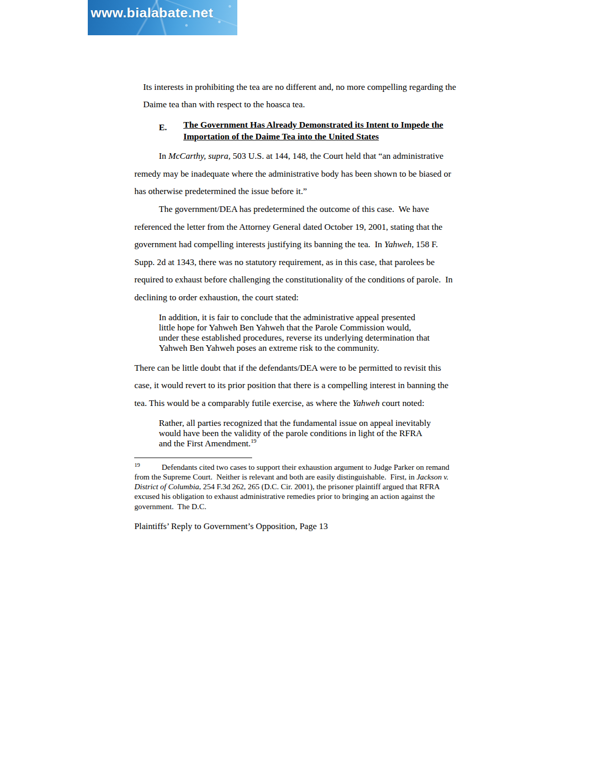www.bialabate.net
Its interests in prohibiting the tea are no different and, no more compelling regarding the
Daime tea than with respect to the hoasca tea.
E.
The Government Has Already Demonstrated its Intent to Impede the
Importation of the Daime Tea into the United States
In McCarthy, supra, 503 U.S. at 144, 148, the Court held that “an administrative
remedy may be inadequate where the administrative body has been shown to be biased or
has otherwise predetermined the issue before it.”
The government/DEA has predetermined the outcome of this case. We have
referenced the letter from the Attorney General dated October 19, 2001, stating that the
government had compelling interests justifying its banning the tea. In Yahweh, 158 F.
Supp. 2d at 1343, there was no statutory requirement, as in this case, that parolees be
required to exhaust before challenging the constitutionality of the conditions of parole. In
declining to order exhaustion, the court stated:
In addition, it is fair to conclude that the administrative appeal presented little hope for Yahweh Ben Yahweh that the Parole Commission would, under these established procedures, reverse its underlying determination that Yahweh Ben Yahweh poses an extreme risk to the community.
There can be little doubt that if the defendants/DEA were to be permitted to revisit this
case, it would revert to its prior position that there is a compelling interest in banning the
tea. This would be a comparably futile exercise, as where the Yahweh court noted:
Rather, all parties recognized that the fundamental issue on appeal inevitably would have been the validity of the parole conditions in light of the RFRA and the First Amendment.19
19 Defendants cited two cases to support their exhaustion argument to Judge Parker on remand from the Supreme Court. Neither is relevant and both are easily distinguishable. First, in Jackson v. District of Columbia, 254 F.3d 262, 265 (D.C. Cir. 2001), the prisoner plaintiff argued that RFRA excused his obligation to exhaust administrative remedies prior to bringing an action against the government. The D.C.
Plaintiffs’ Reply to Government’s Opposition, Page 13